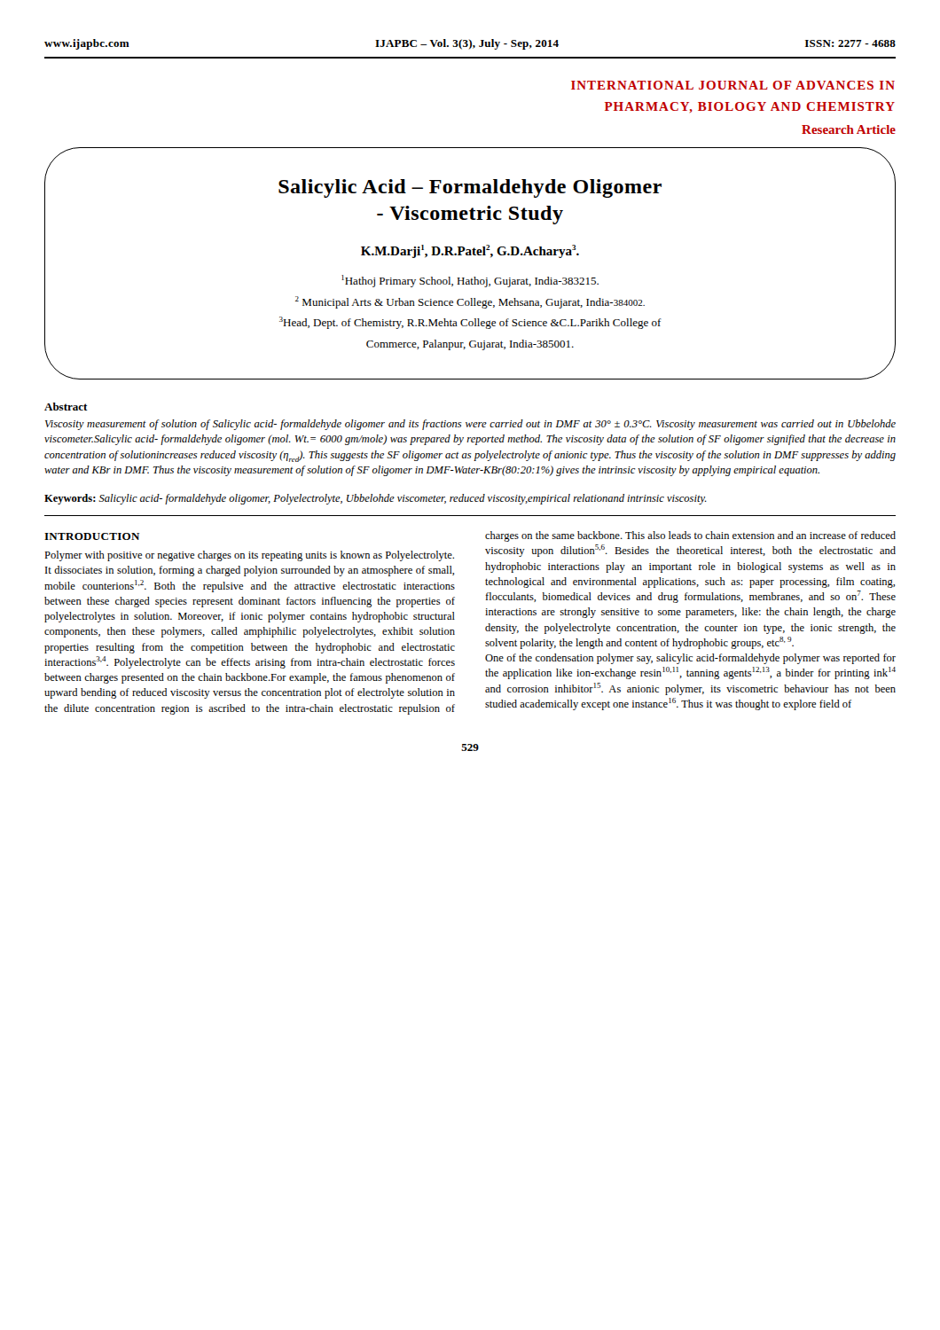www.ijapbc.com IJAPBC – Vol. 3(3), July - Sep, 2014 ISSN: 2277 - 4688
INTERNATIONAL JOURNAL OF ADVANCES IN
PHARMACY, BIOLOGY AND CHEMISTRY
Research Article
Salicylic Acid – Formaldehyde Oligomer - Viscometric Study
K.M.Darji1, D.R.Patel2, G.D.Acharya3.
1Hathoj Primary School, Hathoj, Gujarat, India-383215.
2 Municipal Arts & Urban Science College, Mehsana, Gujarat, India-384002.
3Head, Dept. of Chemistry, R.R.Mehta College of Science &C.L.Parikh College of
Commerce, Palanpur, Gujarat, India-385001.
Abstract
Viscosity measurement of solution of Salicylic acid- formaldehyde oligomer and its fractions were carried out in DMF at 30° ± 0.3°C. Viscosity measurement was carried out in Ubbelohde viscometer.Salicylic acid- formaldehyde oligomer (mol. Wt.= 6000 gm/mole) was prepared by reported method. The viscosity data of the solution of SF oligomer signified that the decrease in concentration of solutionincreases reduced viscosity (ηred). This suggests the SF oligomer act as polyelectrolyte of anionic type. Thus the viscosity of the solution in DMF suppresses by adding water and KBr in DMF. Thus the viscosity measurement of solution of SF oligomer in DMF-Water-KBr(80:20:1%) gives the intrinsic viscosity by applying empirical equation.
Keywords: Salicylic acid- formaldehyde oligomer, Polyelectrolyte, Ubbelohde viscometer, reduced viscosity,empirical relationand intrinsic viscosity.
INTRODUCTION
Polymer with positive or negative charges on its repeating units is known as Polyelectrolyte. It dissociates in solution, forming a charged polyion surrounded by an atmosphere of small, mobile counterions1,2. Both the repulsive and the attractive electrostatic interactions between these charged species represent dominant factors influencing the properties of polyelectrolytes in solution. Moreover, if ionic polymer contains hydrophobic structural components, then these polymers, called amphiphilic polyelectrolytes, exhibit solution properties resulting from the competition between the hydrophobic and electrostatic interactions3,4. Polyelectrolyte can be effects arising from intra-chain electrostatic forces between charges presented on the chain backbone.For example, the famous phenomenon of upward bending of reduced viscosity versus the concentration plot of electrolyte solution in the dilute concentration region is ascribed to the intra-chain electrostatic repulsion of charges on the same backbone. This also leads to chain extension and an increase of reduced viscosity upon dilution5,6. Besides the theoretical interest, both the electrostatic and hydrophobic interactions play an important role in biological systems as well as in technological and environmental applications, such as: paper processing, film coating, flocculants, biomedical devices and drug formulations, membranes, and so on7. These interactions are strongly sensitive to some parameters, like: the chain length, the charge density, the polyelectrolyte concentration, the counter ion type, the ionic strength, the solvent polarity, the length and content of hydrophobic groups, etc8, 9.
One of the condensation polymer say, salicylic acid-formaldehyde polymer was reported for the application like ion-exchange resin10,11, tanning agents12,13, a binder for printing ink14 and corrosion inhibitor15. As anionic polymer, its viscometric behaviour has not been studied academically except one instance16. Thus it was thought to explore field of
529